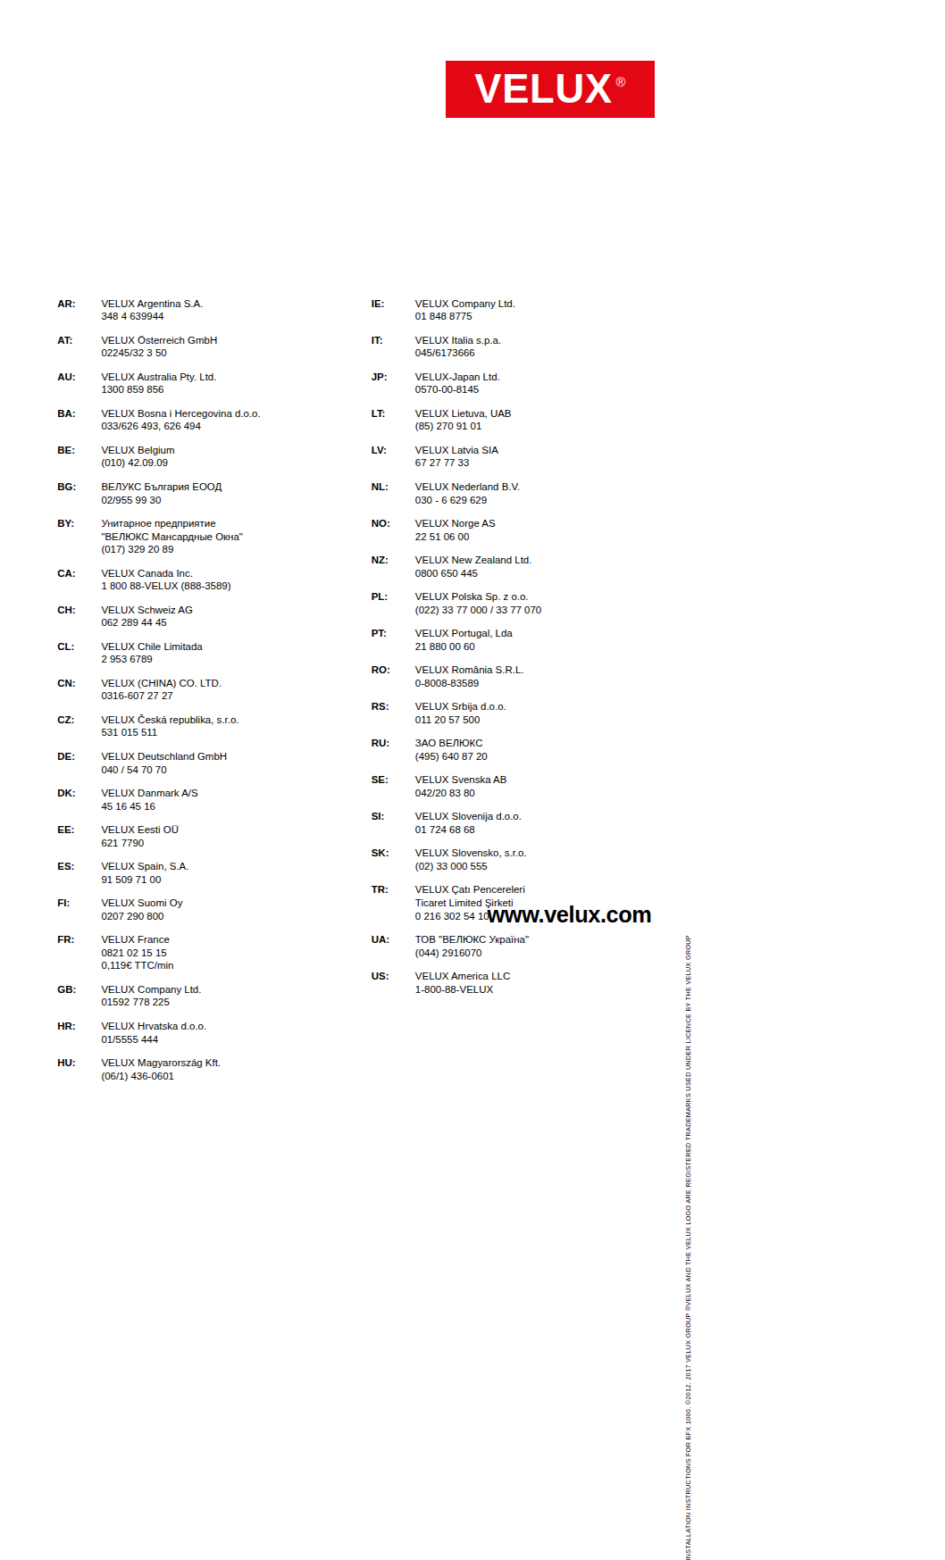VELUX®
AR: VELUX Argentina S.A.
348 4 639944
AT: VELUX Österreich GmbH
02245/32 3 50
AU: VELUX Australia Pty. Ltd.
1300 859 856
BA: VELUX Bosna i Hercegovina d.o.o.
033/626 493, 626 494
BE: VELUX Belgium
(010) 42.09.09
BG: ВЕЛУКС България ЕООД
02/955 99 30
BY: Унитарное предприятие
"ВЕЛЮКС Мансардные Окна"
(017) 329 20 89
CA: VELUX Canada Inc.
1 800 88-VELUX (888-3589)
CH: VELUX Schweiz AG
062 289 44 45
CL: VELUX Chile Limitada
2 953 6789
CN: VELUX (CHINA) CO. LTD.
0316-607 27 27
CZ: VELUX Česká republika, s.r.o.
531 015 511
DE: VELUX Deutschland GmbH
040 / 54 70 70
DK: VELUX Danmark A/S
45 16 45 16
EE: VELUX Eesti OÜ
621 7790
ES: VELUX Spain, S.A.
91 509 71 00
FI: VELUX Suomi Oy
0207 290 800
FR: VELUX France
0821 02 15 15
0,119€ TTC/min
GB: VELUX Company Ltd.
01592 778 225
HR: VELUX Hrvatska d.o.o.
01/5555 444
HU: VELUX Magyarország Kft.
(06/1) 436-0601
IE: VELUX Company Ltd.
01 848 8775
IT: VELUX Italia s.p.a.
045/6173666
JP: VELUX-Japan Ltd.
0570-00-8145
LT: VELUX Lietuva, UAB
(85) 270 91 01
LV: VELUX Latvia SIA
67 27 77 33
NL: VELUX Nederland B.V.
030 - 6 629 629
NO: VELUX Norge AS
22 51 06 00
NZ: VELUX New Zealand Ltd.
0800 650 445
PL: VELUX Polska Sp. z o.o.
(022) 33 77 000 / 33 77 070
PT: VELUX Portugal, Lda
21 880 00 60
RO: VELUX România S.R.L.
0-8008-83589
RS: VELUX Srbija d.o.o.
011 20 57 500
RU: ЗАО ВЕЛЮКС
(495) 640 87 20
SE: VELUX Svenska AB
042/20 83 80
SI: VELUX Slovenija d.o.o.
01 724 68 68
SK: VELUX Slovensko, s.r.o.
(02) 33 000 555
TR: VELUX Çatı Pencereleri
Ticaret Limited Şirketi
0 216 302 54 10
UA: ТОВ "ВЕЛЮКС Україна"
(044) 2916070
US: VELUX America LLC
1-800-88-VELUX
www.velux.com
INSTALLATION INSTRUCTIONS FOR BFX 1000. ©2012, 2017 VELUX GROUP ®VELUX AND THE VELUX LOGO ARE REGISTERED TRADEMARKS USED UNDER LICENCE BY THE VELUX GROUP